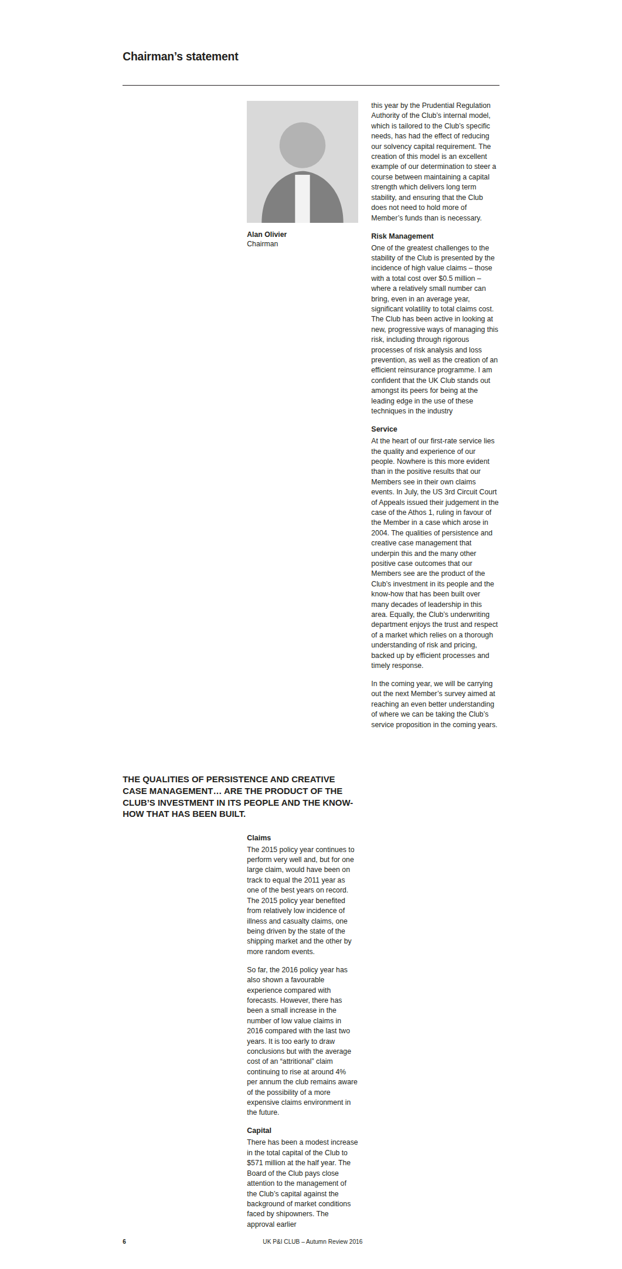Chairman’s statement
Alan Olivier
Chairman
this year by the Prudential Regulation Authority of the Club’s internal model, which is tailored to the Club’s specific needs, has had the effect of reducing our solvency capital requirement. The creation of this model is an excellent example of our determination to steer a course between maintaining a capital strength which delivers long term stability, and ensuring that the Club does not need to hold more of Member’s funds than is necessary.
Risk Management
One of the greatest challenges to the stability of the Club is presented by the incidence of high value claims – those with a total cost over $0.5 million – where a relatively small number can bring, even in an average year, significant volatility to total claims cost. The Club has been active in looking at new, progressive ways of managing this risk, including through rigorous processes of risk analysis and loss prevention, as well as the creation of an efficient reinsurance programme. I am confident that the UK Club stands out amongst its peers for being at the leading edge in the use of these techniques in the industry
Service
At the heart of our first-rate service lies the quality and experience of our people. Nowhere is this more evident than in the positive results that our Members see in their own claims events. In July, the US 3rd Circuit Court of Appeals issued their judgement in the case of the Athos 1, ruling in favour of the Member in a case which arose in 2004. The qualities of persistence and creative case management that underpin this and the many other positive case outcomes that our Members see are the product of the Club’s investment in its people and the know-how that has been built over many decades of leadership in this area. Equally, the Club’s underwriting department enjoys the trust and respect of a market which relies on a thorough understanding of risk and pricing, backed up by efficient processes and timely response.
In the coming year, we will be carrying out the next Member’s survey aimed at reaching an even better understanding of where we can be taking the Club’s service proposition in the coming years.
The qualities of persistence and creative case management… are the product of the Club’s investment in its people and the know-how that has been built.
Claims
The 2015 policy year continues to perform very well and, but for one large claim, would have been on track to equal the 2011 year as one of the best years on record. The 2015 policy year benefited from relatively low incidence of illness and casualty claims, one being driven by the state of the shipping market and the other by more random events.
So far, the 2016 policy year has also shown a favourable experience compared with forecasts. However, there has been a small increase in the number of low value claims in 2016 compared with the last two years. It is too early to draw conclusions but with the average cost of an “attritional” claim continuing to rise at around 4% per annum the club remains aware of the possibility of a more expensive claims environment in the future.
Capital
There has been a modest increase in the total capital of the Club to $571 million at the half year. The Board of the Club pays close attention to the management of the Club’s capital against the background of market conditions faced by shipowners. The approval earlier
6 UK P&I CLUB – Autumn Review 2016